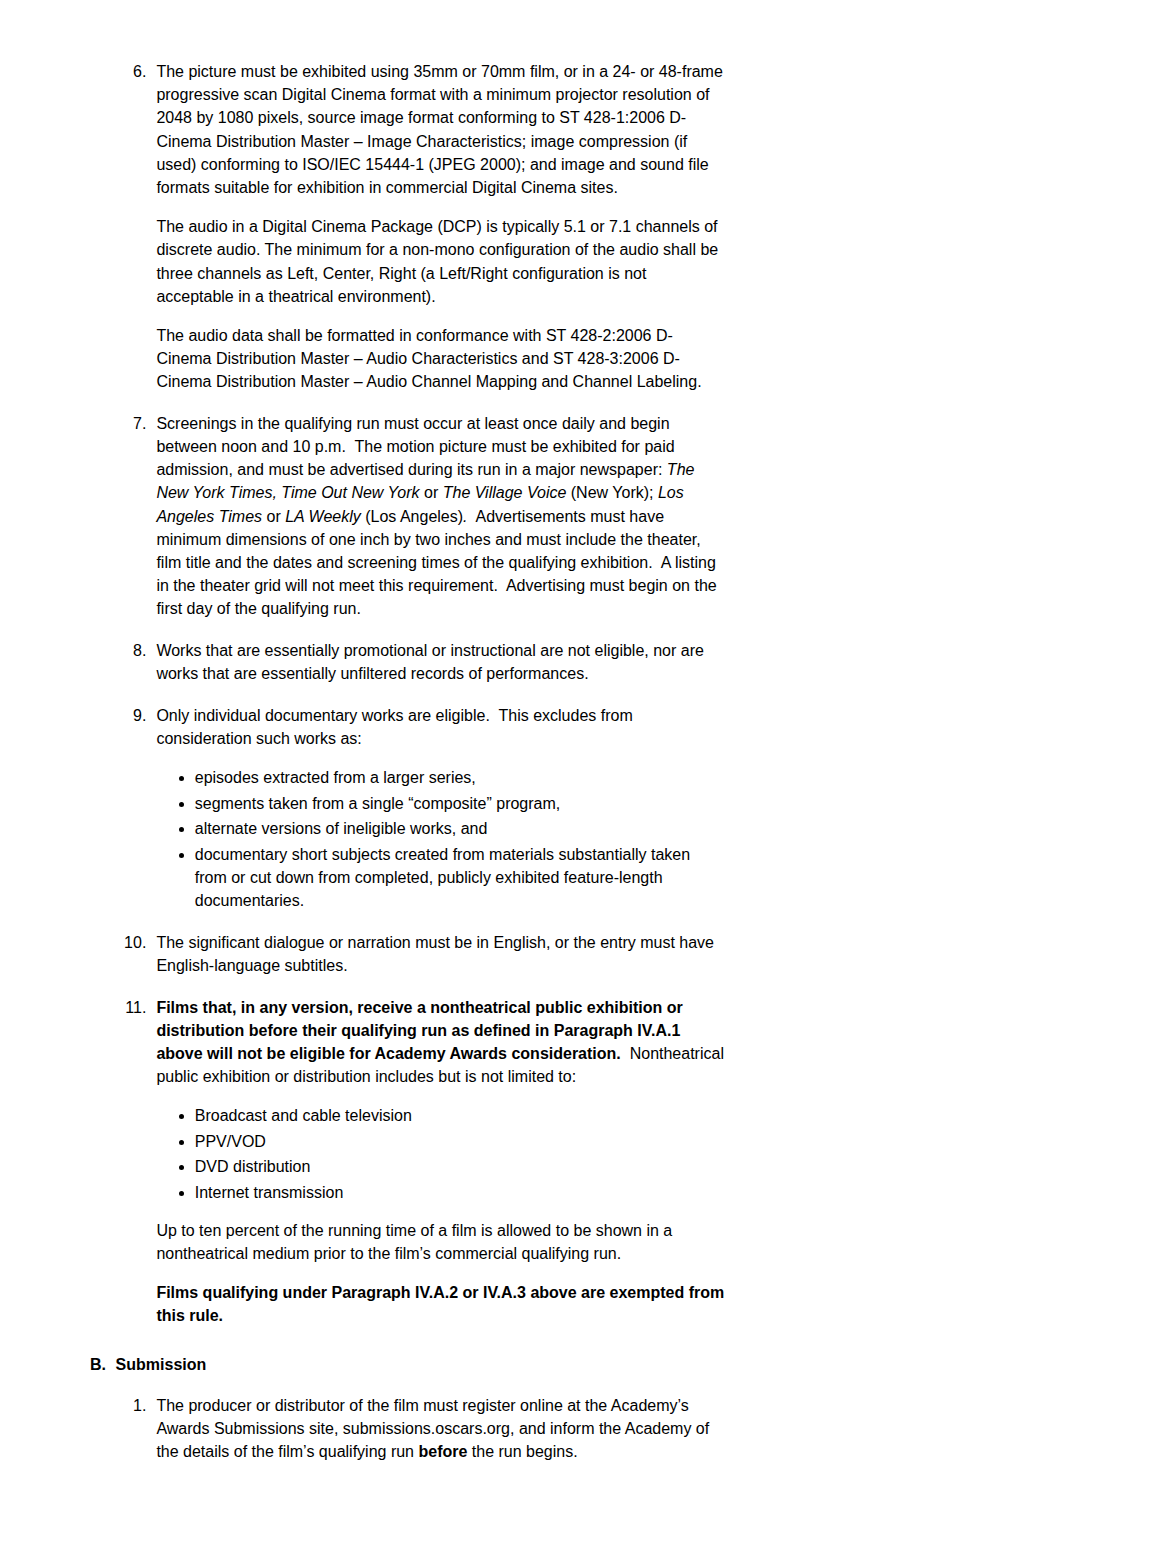The picture must be exhibited using 35mm or 70mm film, or in a 24- or 48-frame progressive scan Digital Cinema format with a minimum projector resolution of 2048 by 1080 pixels, source image format conforming to ST 428-1:2006 D-Cinema Distribution Master – Image Characteristics; image compression (if used) conforming to ISO/IEC 15444-1 (JPEG 2000); and image and sound file formats suitable for exhibition in commercial Digital Cinema sites.
The audio in a Digital Cinema Package (DCP) is typically 5.1 or 7.1 channels of discrete audio. The minimum for a non-mono configuration of the audio shall be three channels as Left, Center, Right (a Left/Right configuration is not acceptable in a theatrical environment).
The audio data shall be formatted in conformance with ST 428-2:2006 D-Cinema Distribution Master – Audio Characteristics and ST 428-3:2006 D-Cinema Distribution Master – Audio Channel Mapping and Channel Labeling.
Screenings in the qualifying run must occur at least once daily and begin between noon and 10 p.m. The motion picture must be exhibited for paid admission, and must be advertised during its run in a major newspaper: The New York Times, Time Out New York or The Village Voice (New York); Los Angeles Times or LA Weekly (Los Angeles). Advertisements must have minimum dimensions of one inch by two inches and must include the theater, film title and the dates and screening times of the qualifying exhibition. A listing in the theater grid will not meet this requirement. Advertising must begin on the first day of the qualifying run.
Works that are essentially promotional or instructional are not eligible, nor are works that are essentially unfiltered records of performances.
Only individual documentary works are eligible. This excludes from consideration such works as:
episodes extracted from a larger series,
segments taken from a single “composite” program,
alternate versions of ineligible works, and
documentary short subjects created from materials substantially taken from or cut down from completed, publicly exhibited feature-length documentaries.
The significant dialogue or narration must be in English, or the entry must have English-language subtitles.
Films that, in any version, receive a nontheatrical public exhibition or distribution before their qualifying run as defined in Paragraph IV.A.1 above will not be eligible for Academy Awards consideration. Nontheatrical public exhibition or distribution includes but is not limited to:
Broadcast and cable television
PPV/VOD
DVD distribution
Internet transmission
Up to ten percent of the running time of a film is allowed to be shown in a nontheatrical medium prior to the film’s commercial qualifying run.
Films qualifying under Paragraph IV.A.2 or IV.A.3 above are exempted from this rule.
B. Submission
The producer or distributor of the film must register online at the Academy’s Awards Submissions site, submissions.oscars.org, and inform the Academy of the details of the film’s qualifying run before the run begins.